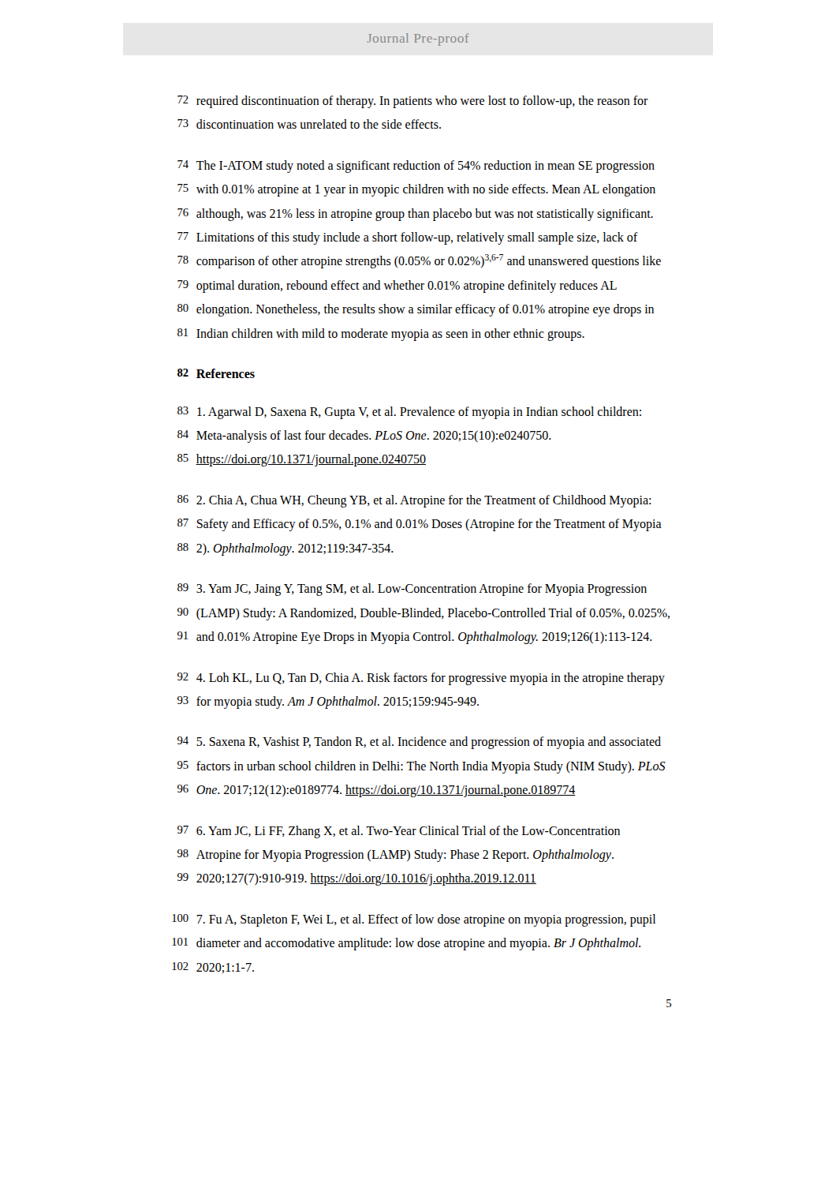Journal Pre-proof
72required discontinuation of therapy. In patients who were lost to follow-up, the reason for
73discontinuation was unrelated to the side effects.
74 The I-ATOM study noted a significant reduction of 54% reduction in mean SE progression
75with 0.01% atropine at 1 year in myopic children with no side effects. Mean AL elongation
76although, was 21% less in atropine group than placebo but was not statistically significant.
77 Limitations of this study include a short follow-up, relatively small sample size, lack of
78comparison of other atropine strengths (0.05% or 0.02%)3,6-7 and unanswered questions like
79optimal duration, rebound effect and whether 0.01% atropine definitely reduces AL
80elongation. Nonetheless, the results show a similar efficacy of 0.01% atropine eye drops in
81 Indian children with mild to moderate myopia as seen in other ethnic groups.
82 References
831. Agarwal D, Saxena R, Gupta V, et al. Prevalence of myopia in Indian school children:
84 Meta-analysis of last four decades. PLoS One. 2020;15(10):e0240750.
85 https://doi.org/10.1371/journal.pone.0240750
862. Chia A, Chua WH, Cheung YB, et al. Atropine for the Treatment of Childhood Myopia:
87 Safety and Efficacy of 0.5%, 0.1% and 0.01% Doses (Atropine for the Treatment of Myopia
882). Ophthalmology. 2012;119:347-354.
893. Yam JC, Jaing Y, Tang SM, et al. Low-Concentration Atropine for Myopia Progression
90(LAMP) Study: A Randomized, Double-Blinded, Placebo-Controlled Trial of 0.05%, 0.025%,
91and 0.01% Atropine Eye Drops in Myopia Control. Ophthalmology. 2019;126(1):113-124.
924. Loh KL, Lu Q, Tan D, Chia A. Risk factors for progressive myopia in the atropine therapy
93for myopia study. Am J Ophthalmol. 2015;159:945-949.
945. Saxena R, Vashist P, Tandon R, et al. Incidence and progression of myopia and associated
95factors in urban school children in Delhi: The North India Myopia Study (NIM Study). PLoS
96 One. 2017;12(12):e0189774. https://doi.org/10.1371/journal.pone.0189774
976. Yam JC, Li FF, Zhang X, et al. Two-Year Clinical Trial of the Low-Concentration
98 Atropine for Myopia Progression (LAMP) Study: Phase 2 Report. Ophthalmology.
992020;127(7):910-919. https://doi.org/10.1016/j.ophtha.2019.12.011
1007. Fu A, Stapleton F, Wei L, et al. Effect of low dose atropine on myopia progression, pupil
101diameter and accomodative amplitude: low dose atropine and myopia. Br J Ophthalmol.
1022020;1:1-7.
5